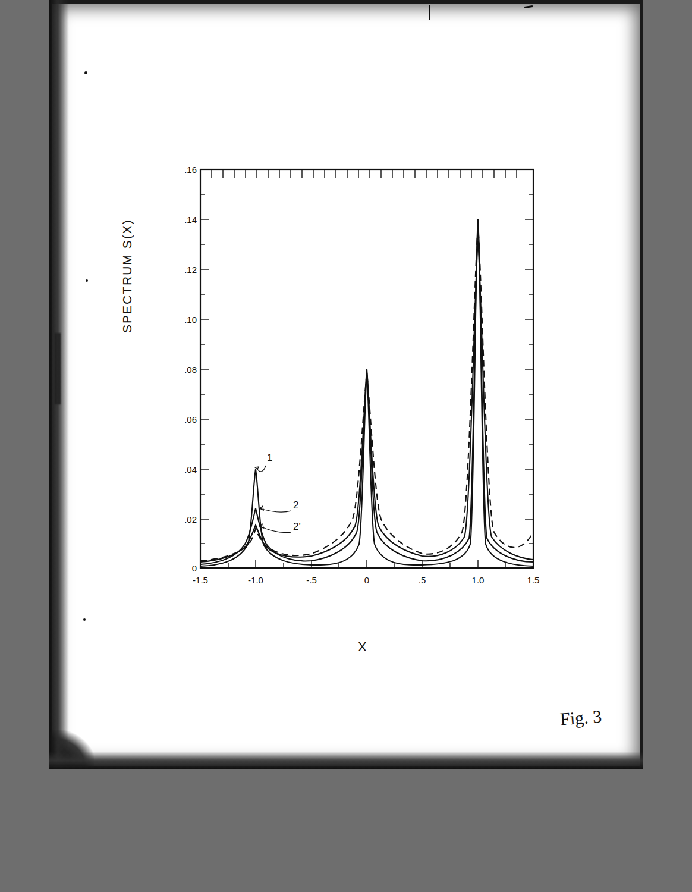SPECTRUM S(X)
.16 .14 .12 .10 .08 .06 .04 .02 0 -1.5 -1.0 -.5 0 .5 1.0 1.5 1 2 2'
X
Fig. 3